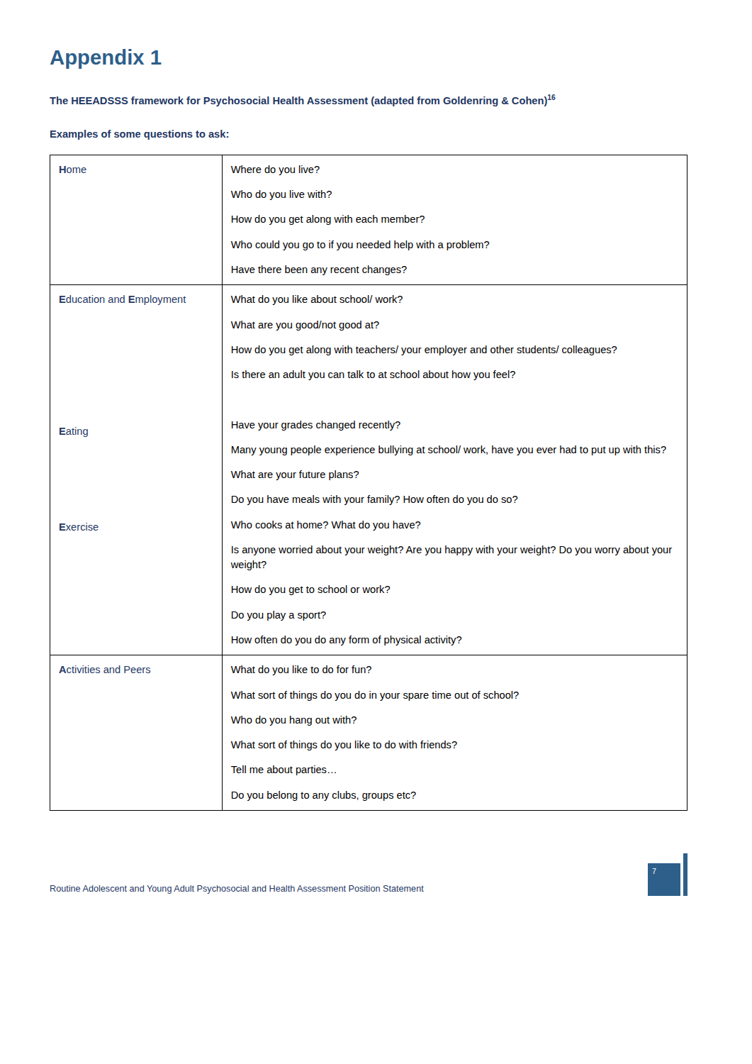Appendix 1
The HEEADSSS framework for Psychosocial Health Assessment (adapted from Goldenring & Cohen)16
Examples of some questions to ask:
| H ome | Where do you live? Who do you live with? How do you get along with each member? Who could you go to if you needed help with a problem? Have there been any recent changes? |
| E ducation and E mployment E ating E xercise | What do you like about school/ work? What are you good/not good at? How do you get along with teachers/ your employer and other students/ colleagues? Is there an adult you can talk to at school about how you feel? Have your grades changed recently? Many young people experience bullying at school/ work, have you ever had to put up with this? What are your future plans? Do you have meals with your family? How often do you do so? Who cooks at home? What do you have? Is anyone worried about your weight? Are you happy with your weight? Do you worry about your weight? How do you get to school or work? Do you play a sport? How often do you do any form of physical activity? |
| A ctivities and Peers | What do you like to do for fun? What sort of things do you do in your spare time out of school? Who do you hang out with? What sort of things do you like to do with friends? Tell me about parties… Do you belong to any clubs, groups etc? |
Routine Adolescent and Young Adult Psychosocial and Health Assessment Position Statement
7